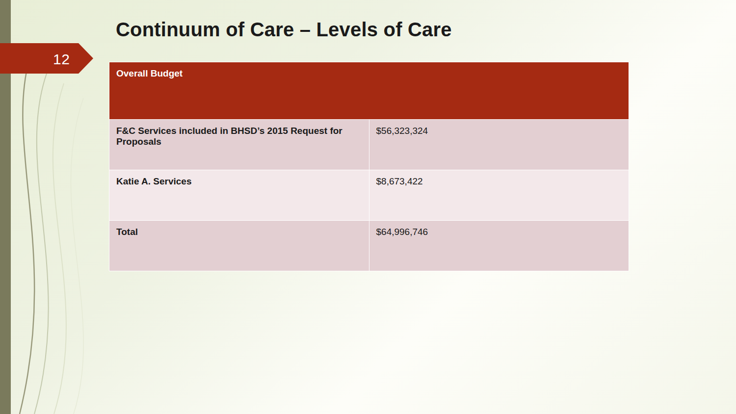12
Continuum of Care – Levels of Care
| Overall Budget |
| --- |
| F&C Services included in BHSD’s 2015 Request for Proposals | $56,323,324 |
| Katie A. Services | $8,673,422 |
| Total | $64,996,746 |